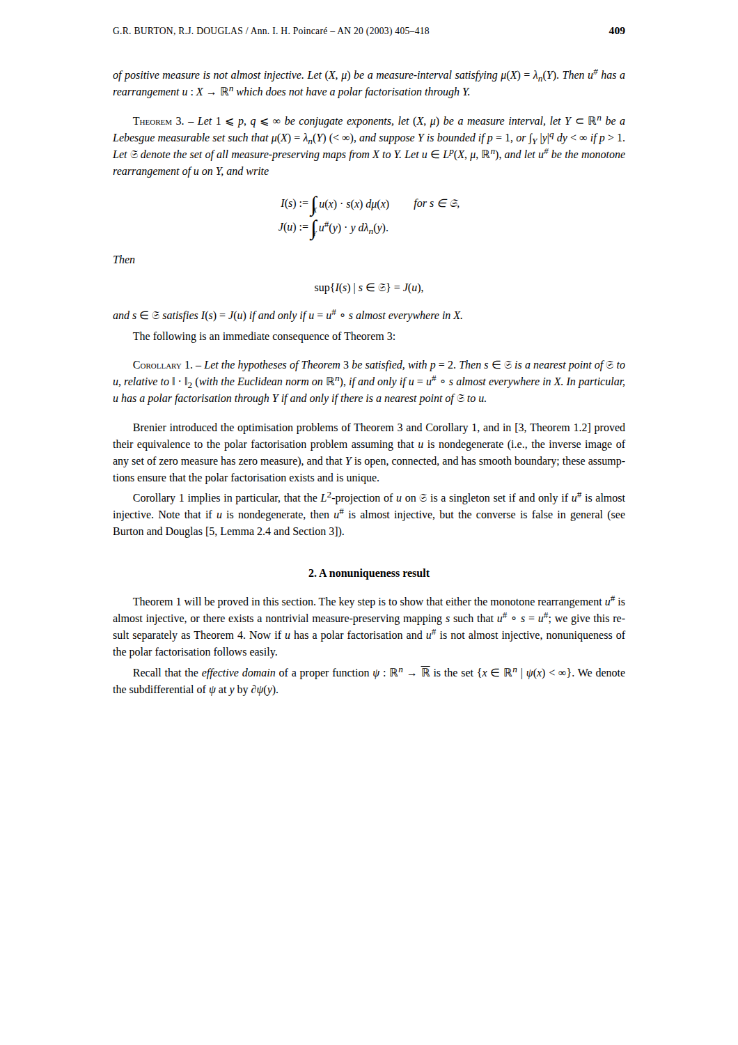G.R. BURTON, R.J. DOUGLAS / Ann. I. H. Poincaré – AN 20 (2003) 405–418 409
of positive measure is not almost injective. Let (X, μ) be a measure-interval satisfying μ(X) = λn(Y). Then u# has a rearrangement u : X → ℝn which does not have a polar factorisation through Y.
Theorem 3. – Let 1 ⩽ p, q ⩽ ∞ be conjugate exponents, let (X, μ) be a measure interval, let Y ⊂ ℝn be a Lebesgue measurable set such that μ(X) = λn(Y) (< ∞), and suppose Y is bounded if p = 1, or ∫Y |y|q dy < ∞ if p > 1. Let 𝔖 denote the set of all measure-preserving maps from X to Y. Let u ∈ Lp(X, μ, ℝn), and let u# be the monotone rearrangement of u on Y, and write
| I ( s ) := | ∫ X u ( x ) · s ( x ) dμ ( x ) | for s ∈ 𝔖, |
| J ( u ) := | ∫ Y u # ( y ) · y dλ n ( y ). | |
Then
sup{I(s) | s ∈ 𝔖} = J(u),
and s ∈ 𝔖 satisfies I(s) = J(u) if and only if u = u# ∘ s almost everywhere in X.
The following is an immediate consequence of Theorem 3:
Corollary 1. – Let the hypotheses of Theorem 3 be satisfied, with p = 2. Then s ∈ 𝔖 is a nearest point of 𝔖 to u, relative to ‖ · ‖2 (with the Euclidean norm on ℝn), if and only if u = u# ∘ s almost everywhere in X. In particular, u has a polar factorisation through Y if and only if there is a nearest point of 𝔖 to u.
Brenier introduced the optimisation problems of Theorem 3 and Corollary 1, and in [3, Theorem 1.2] proved their equivalence to the polar factorisation problem assuming that u is nondegenerate (i.e., the inverse image of any set of zero measure has zero measure), and that Y is open, connected, and has smooth boundary; these assumptions ensure that the polar factorisation exists and is unique.
Corollary 1 implies in particular, that the L2-projection of u on 𝔖 is a singleton set if and only if u# is almost injective. Note that if u is nondegenerate, then u# is almost injective, but the converse is false in general (see Burton and Douglas [5, Lemma 2.4 and Section 3]).
2. A nonuniqueness result
Theorem 1 will be proved in this section. The key step is to show that either the monotone rearrangement u# is almost injective, or there exists a nontrivial measure-preserving mapping s such that u# ∘ s = u#; we give this result separately as Theorem 4. Now if u has a polar factorisation and u# is not almost injective, nonuniqueness of the polar factorisation follows easily.
Recall that the effective domain of a proper function ψ : ℝn → ℝ is the set {x ∈ ℝn | ψ(x) < ∞}. We denote the subdifferential of ψ at y by ∂ψ(y).